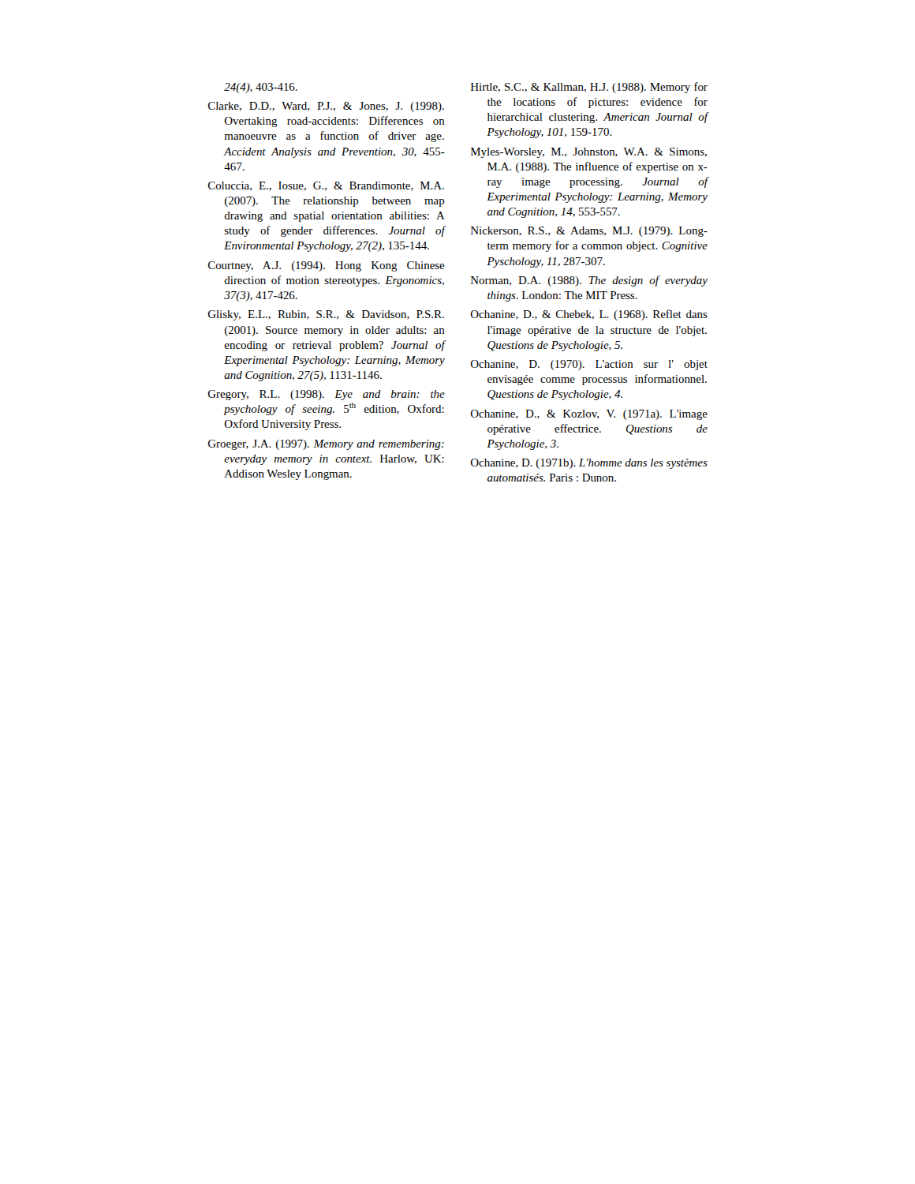24(4), 403-416.
Clarke, D.D., Ward, P.J., & Jones, J. (1998). Overtaking road-accidents: Differences on manoeuvre as a function of driver age. Accident Analysis and Prevention, 30, 455-467.
Coluccia, E., Iosue, G., & Brandimonte, M.A. (2007). The relationship between map drawing and spatial orientation abilities: A study of gender differences. Journal of Environmental Psychology, 27(2), 135-144.
Courtney, A.J. (1994). Hong Kong Chinese direction of motion stereotypes. Ergonomics, 37(3), 417-426.
Glisky, E.L., Rubin, S.R., & Davidson, P.S.R. (2001). Source memory in older adults: an encoding or retrieval problem? Journal of Experimental Psychology: Learning, Memory and Cognition, 27(5), 1131-1146.
Gregory, R.L. (1998). Eye and brain: the psychology of seeing. 5th edition, Oxford: Oxford University Press.
Groeger, J.A. (1997). Memory and remembering: everyday memory in context. Harlow, UK: Addison Wesley Longman.
Hirtle, S.C., & Kallman, H.J. (1988). Memory for the locations of pictures: evidence for hierarchical clustering. American Journal of Psychology, 101, 159-170.
Myles-Worsley, M., Johnston, W.A. & Simons, M.A. (1988). The influence of expertise on x-ray image processing. Journal of Experimental Psychology: Learning, Memory and Cognition, 14, 553-557.
Nickerson, R.S., & Adams, M.J. (1979). Long-term memory for a common object. Cognitive Pyschology, 11, 287-307.
Norman, D.A. (1988). The design of everyday things. London: The MIT Press.
Ochanine, D., & Chebek, L. (1968). Reflet dans l'image opérative de la structure de l'objet. Questions de Psychologie, 5.
Ochanine, D. (1970). L'action sur l' objet envisagée comme processus informationnel. Questions de Psychologie, 4.
Ochanine, D., & Kozlov, V. (1971a). L'image opérative effectrice. Questions de Psychologie, 3.
Ochanine, D. (1971b). L'homme dans les systèmes automatisés. Paris : Dunon.